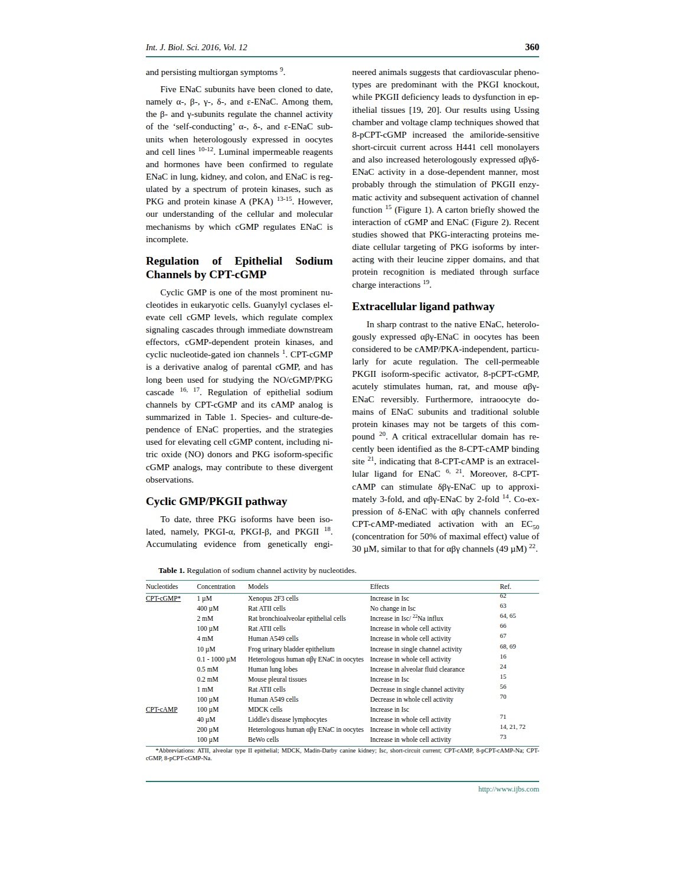Int. J. Biol. Sci. 2016, Vol. 12 360
and persisting multiorgan symptoms 9.
Five ENaC subunits have been cloned to date, namely α-, β-, γ-, δ-, and ε-ENaC. Among them, the β- and γ-subunits regulate the channel activity of the ‘self-conducting’ α-, δ-, and ε-ENaC subunits when heterologously expressed in oocytes and cell lines 10-12. Luminal impermeable reagents and hormones have been confirmed to regulate ENaC in lung, kidney, and colon, and ENaC is regulated by a spectrum of protein kinases, such as PKG and protein kinase A (PKA) 13-15. However, our understanding of the cellular and molecular mechanisms by which cGMP regulates ENaC is incomplete.
Regulation of Epithelial Sodium Channels by CPT-cGMP
Cyclic GMP is one of the most prominent nucleotides in eukaryotic cells. Guanylyl cyclases elevate cell cGMP levels, which regulate complex signaling cascades through immediate downstream effectors, cGMP-dependent protein kinases, and cyclic nucleotide-gated ion channels 1. CPT-cGMP is a derivative analog of parental cGMP, and has long been used for studying the NO/cGMP/PKG cascade 16, 17. Regulation of epithelial sodium channels by CPT-cGMP and its cAMP analog is summarized in Table 1. Species- and culture-dependence of ENaC properties, and the strategies used for elevating cell cGMP content, including nitric oxide (NO) donors and PKG isoform-specific cGMP analogs, may contribute to these divergent observations.
Cyclic GMP/PKGII pathway
To date, three PKG isoforms have been isolated, namely, PKGI-α, PKGI-β, and PKGII 18. Accumulating evidence from genetically engineered animals suggests that cardiovascular phenotypes are predominant with the PKGI knockout, while PKGII deficiency leads to dysfunction in epithelial tissues [19, 20]. Our results using Ussing chamber and voltage clamp techniques showed that 8-pCPT-cGMP increased the amiloride-sensitive short-circuit current across H441 cell monolayers and also increased heterologously expressed αβγδ-ENaC activity in a dose-dependent manner, most probably through the stimulation of PKGII enzymatic activity and subsequent activation of channel function 15 (Figure 1). A carton briefly showed the interaction of cGMP and ENaC (Figure 2). Recent studies showed that PKG-interacting proteins mediate cellular targeting of PKG isoforms by interacting with their leucine zipper domains, and that protein recognition is mediated through surface charge interactions 19.
Extracellular ligand pathway
In sharp contrast to the native ENaC, heterologously expressed αβγ-ENaC in oocytes has been considered to be cAMP/PKA-independent, particularly for acute regulation. The cell-permeable PKGII isoform-specific activator, 8-pCPT-cGMP, acutely stimulates human, rat, and mouse αβγ-ENaC reversibly. Furthermore, intraoocyte domains of ENaC subunits and traditional soluble protein kinases may not be targets of this compound 20. A critical extracellular domain has recently been identified as the 8-CPT-cAMP binding site 21, indicating that 8-CPT-cAMP is an extracellular ligand for ENaC 6, 21. Moreover, 8-CPT-cAMP can stimulate δβγ-ENaC up to approximately 3-fold, and αβγ-ENaC by 2-fold 14. Co-expression of δ-ENaC with αβγ channels conferred CPT-cAMP-mediated activation with an EC50 (concentration for 50% of maximal effect) value of 30 µM, similar to that for αβγ channels (49 µM) 22.
Table 1. Regulation of sodium channel activity by nucleotides.
| Nucleotides | Concentration | Models | Effects | Ref. |
| --- | --- | --- | --- | --- |
| CPT-cGMP* | 1 µM | Xenopus 2F3 cells | Increase in Isc | 62 |
| | 400 µM | Rat ATII cells | No change in Isc | 63 |
| | 2 mM | Rat bronchioalveolar epithelial cells | Increase in Isc/ 22 Na influx | 64, 65 |
| | 100 µM | Rat ATII cells | Increase in whole cell activity | 66 |
| | 4 mM | Human A549 cells | Increase in whole cell activity | 67 |
| | 10 µM | Frog urinary bladder epithelium | Increase in single channel activity | 68, 69 |
| | 0.1 - 1000 µM | Heterologous human αβγ ENaC in oocytes | Increase in whole cell activity | 16 |
| | 0.5 mM | Human lung lobes | Increase in alveolar fluid clearance | 24 |
| | 0.2 mM | Mouse pleural tissues | Increase in Isc | 15 |
| | 1 mM | Rat ATII cells | Decrease in single channel activity | 56 |
| | 100 µM | Human A549 cells | Decrease in whole cell activity | 70 |
| CPT-cAMP | 100 µM | MDCK cells | Increase in Isc | |
| | 40 µM | Liddle's disease lymphocytes | Increase in whole cell activity | 71 |
| | 200 µM | Heterologous human αβγ ENaC in oocytes | Increase in whole cell activity | 14, 21, 72 |
| | 100 µM | BeWo cells | Increase in whole cell activity | 73 |
*Abbreviations: ATII, alveolar type II epithelial; MDCK, Madin-Darby canine kidney; Isc, short-circuit current; CPT-cAMP, 8-pCPT-cAMP-Na; CPT-cGMP, 8-pCPT-cGMP-Na.
http://www.ijbs.com